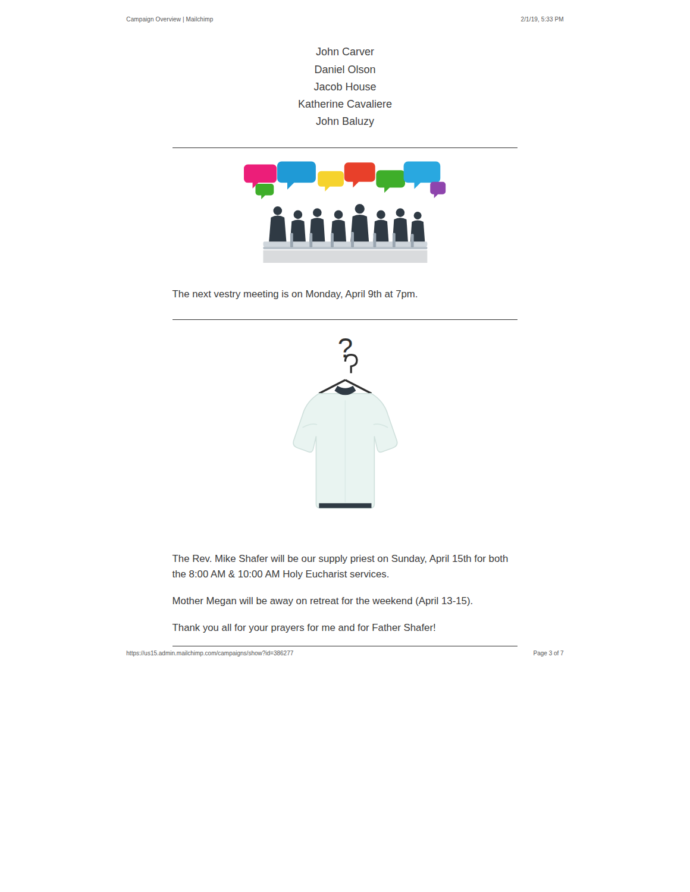Campaign Overview | Mailchimp
2/1/19, 5:33 PM
John Carver
Daniel Olson
Jacob House
Katherine Cavaliere
John Baluzy
The next vestry meeting is on Monday, April 9th at 7pm.
?
The Rev. Mike Shafer will be our supply priest on Sunday, April 15th for both the 8:00 AM & 10:00 AM Holy Eucharist services.
Mother Megan will be away on retreat for the weekend (April 13-15).
Thank you all for your prayers for me and for Father Shafer!
https://us15.admin.mailchimp.com/campaigns/show?id=386277
Page 3 of 7